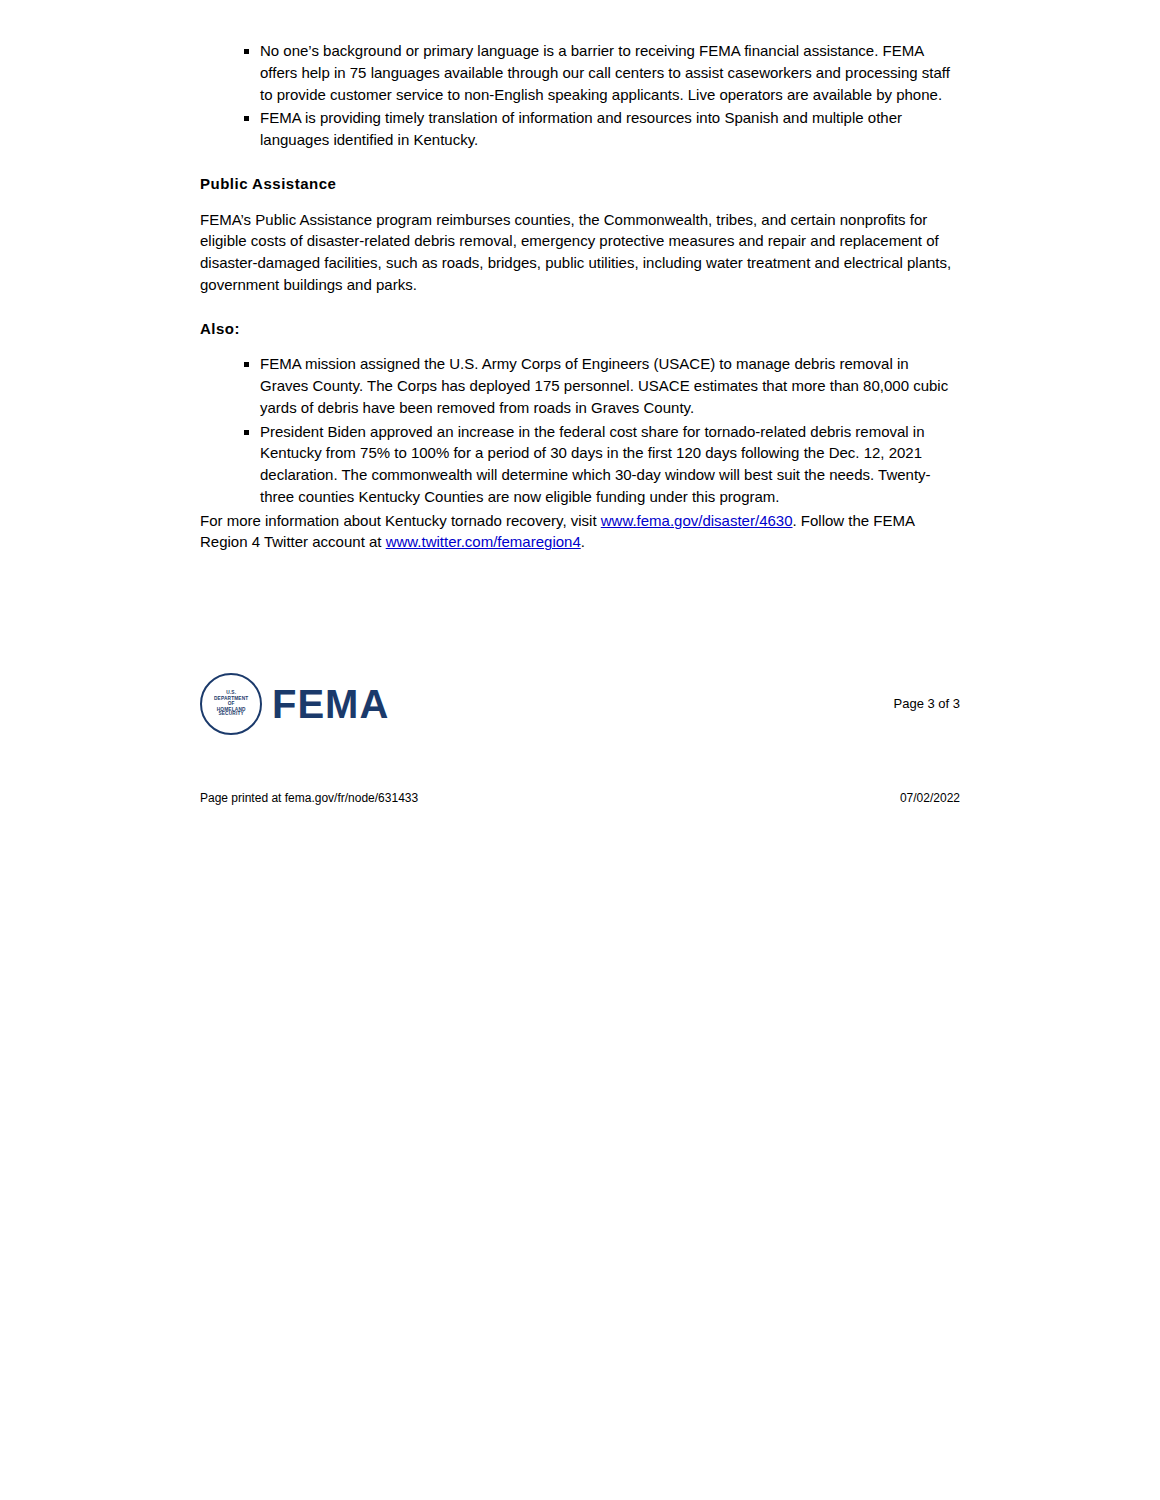No one’s background or primary language is a barrier to receiving FEMA financial assistance. FEMA offers help in 75 languages available through our call centers to assist caseworkers and processing staff to provide customer service to non-English speaking applicants. Live operators are available by phone.
FEMA is providing timely translation of information and resources into Spanish and multiple other languages identified in Kentucky.
Public Assistance
FEMA’s Public Assistance program reimburses counties, the Commonwealth, tribes, and certain nonprofits for eligible costs of disaster-related debris removal, emergency protective measures and repair and replacement of disaster-damaged facilities, such as roads, bridges, public utilities, including water treatment and electrical plants, government buildings and parks.
Also:
FEMA mission assigned the U.S. Army Corps of Engineers (USACE) to manage debris removal in Graves County. The Corps has deployed 175 personnel. USACE estimates that more than 80,000 cubic yards of debris have been removed from roads in Graves County.
President Biden approved an increase in the federal cost share for tornado-related debris removal in Kentucky from 75% to 100% for a period of 30 days in the first 120 days following the Dec. 12, 2021 declaration. The commonwealth will determine which 30-day window will best suit the needs. Twenty-three counties Kentucky Counties are now eligible funding under this program.
For more information about Kentucky tornado recovery, visit www.fema.gov/disaster/4630. Follow the FEMA Region 4 Twitter account at www.twitter.com/femaregion4.
U.S.
DEPARTMENT
OF
HOMELAND
SECURITY
FEMA
Page 3 of 3
Page printed at fema.gov/fr/node/631433
07/02/2022